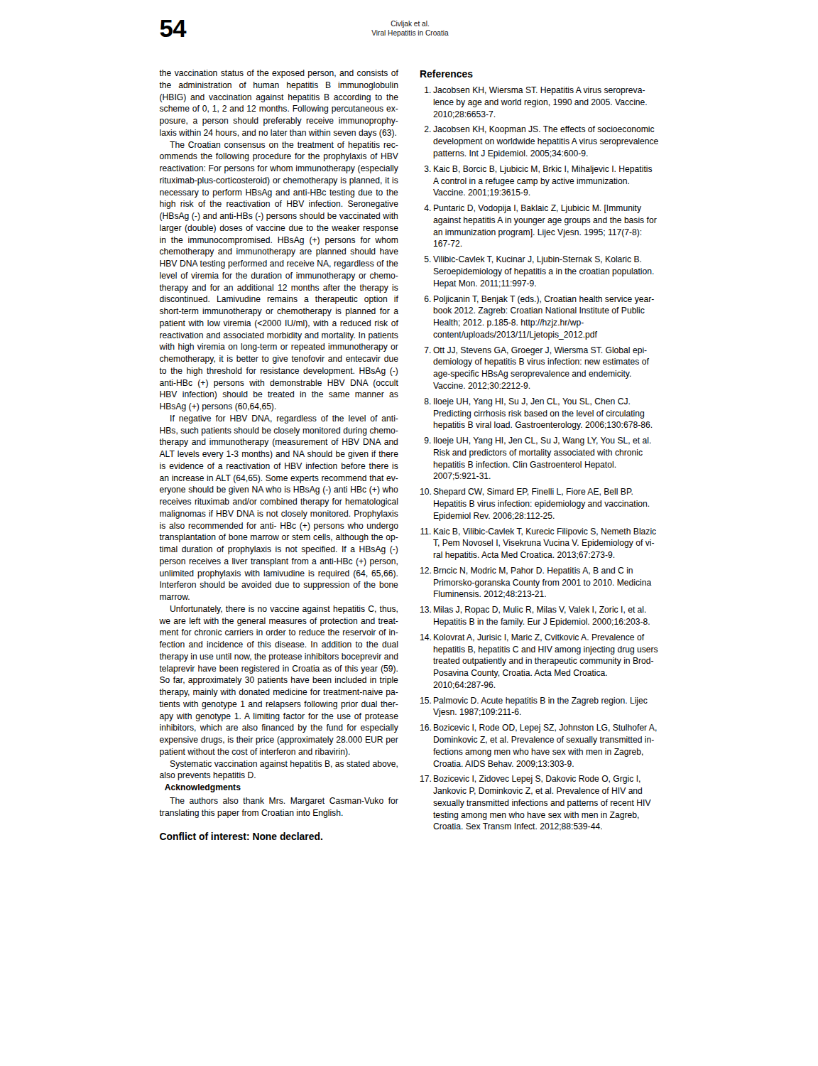54
Civljak et al.
Viral Hepatitis in Croatia
the vaccination status of the exposed person, and consists of the administration of human hepatitis B immunoglobulin (HBIG) and vaccination against hepatitis B according to the scheme of 0, 1, 2 and 12 months. Following percutaneous exposure, a person should preferably receive immunoprophylaxis within 24 hours, and no later than within seven days (63).
The Croatian consensus on the treatment of hepatitis recommends the following procedure for the prophylaxis of HBV reactivation: For persons for whom immunotherapy (especially rituximab-plus-corticosteroid) or chemotherapy is planned, it is necessary to perform HBsAg and anti-HBc testing due to the high risk of the reactivation of HBV infection. Seronegative (HBsAg (-) and anti-HBs (-) persons should be vaccinated with larger (double) doses of vaccine due to the weaker response in the immunocompromised. HBsAg (+) persons for whom chemotherapy and immunotherapy are planned should have HBV DNA testing performed and receive NA, regardless of the level of viremia for the duration of immunotherapy or chemotherapy and for an additional 12 months after the therapy is discontinued. Lamivudine remains a therapeutic option if short-term immunotherapy or chemotherapy is planned for a patient with low viremia (<2000 IU/ml), with a reduced risk of reactivation and associated morbidity and mortality. In patients with high viremia on long-term or repeated immunotherapy or chemotherapy, it is better to give tenofovir and entecavir due to the high threshold for resistance development. HBsAg (-) anti-HBc (+) persons with demonstrable HBV DNA (occult HBV infection) should be treated in the same manner as HBsAg (+) persons (60,64,65).
If negative for HBV DNA, regardless of the level of anti-HBs, such patients should be closely monitored during chemotherapy and immunotherapy (measurement of HBV DNA and ALT levels every 1-3 months) and NA should be given if there is evidence of a reactivation of HBV infection before there is an increase in ALT (64,65). Some experts recommend that everyone should be given NA who is HBsAg (-) anti HBc (+) who receives rituximab and/or combined therapy for hematological malignomas if HBV DNA is not closely monitored. Prophylaxis is also recommended for anti- HBc (+) persons who undergo transplantation of bone marrow or stem cells, although the optimal duration of prophylaxis is not specified. If a HBsAg (-) person receives a liver transplant from a anti-HBc (+) person, unlimited prophylaxis with lamivudine is required (64, 65,66). Interferon should be avoided due to suppression of the bone marrow.
Unfortunately, there is no vaccine against hepatitis C, thus, we are left with the general measures of protection and treatment for chronic carriers in order to reduce the reservoir of infection and incidence of this disease. In addition to the dual therapy in use until now, the protease inhibitors boceprevir and telaprevir have been registered in Croatia as of this year (59). So far, approximately 30 patients have been included in triple therapy, mainly with donated medicine for treatment-naive patients with genotype 1 and relapsers following prior dual therapy with genotype 1. A limiting factor for the use of protease inhibitors, which are also financed by the fund for especially expensive drugs, is their price (approximately 28.000 EUR per patient without the cost of interferon and ribavirin).
Systematic vaccination against hepatitis B, as stated above, also prevents hepatitis D.
Acknowledgments
The authors also thank Mrs. Margaret Casman-Vuko for translating this paper from Croatian into English.
Conflict of interest: None declared.
References
Jacobsen KH, Wiersma ST. Hepatitis A virus seroprevalence by age and world region, 1990 and 2005. Vaccine. 2010;28:6653-7.
Jacobsen KH, Koopman JS. The effects of socioeconomic development on worldwide hepatitis A virus seroprevalence patterns. Int J Epidemiol. 2005;34:600-9.
Kaic B, Borcic B, Ljubicic M, Brkic I, Mihaljevic I. Hepatitis A control in a refugee camp by active immunization. Vaccine. 2001;19:3615-9.
Puntaric D, Vodopija I, Baklaic Z, Ljubicic M. [Immunity against hepatitis A in younger age groups and the basis for an immunization program]. Lijec Vjesn. 1995; 117(7-8): 167-72.
Vilibic-Cavlek T, Kucinar J, Ljubin-Sternak S, Kolaric B. Seroepidemiology of hepatitis a in the croatian population. Hepat Mon. 2011;11:997-9.
Poljicanin T, Benjak T (eds.), Croatian health service yearbook 2012. Zagreb: Croatian National Institute of Public Health; 2012. p.185-8. http://hzjz.hr/wp-content/uploads/2013/11/Ljetopis_2012.pdf
Ott JJ, Stevens GA, Groeger J, Wiersma ST. Global epidemiology of hepatitis B virus infection: new estimates of age-specific HBsAg seroprevalence and endemicity. Vaccine. 2012;30:2212-9.
Iloeje UH, Yang HI, Su J, Jen CL, You SL, Chen CJ. Predicting cirrhosis risk based on the level of circulating hepatitis B viral load. Gastroenterology. 2006;130:678-86.
Iloeje UH, Yang HI, Jen CL, Su J, Wang LY, You SL, et al. Risk and predictors of mortality associated with chronic hepatitis B infection. Clin Gastroenterol Hepatol. 2007;5:921-31.
Shepard CW, Simard EP, Finelli L, Fiore AE, Bell BP. Hepatitis B virus infection: epidemiology and vaccination. Epidemiol Rev. 2006;28:112-25.
Kaic B, Vilibic-Cavlek T, Kurecic Filipovic S, Nemeth Blazic T, Pem Novosel I, Visekruna Vucina V. Epidemiology of viral hepatitis. Acta Med Croatica. 2013;67:273-9.
Brncic N, Modric M, Pahor D. Hepatitis A, B and C in Primorsko-goranska County from 2001 to 2010. Medicina Fluminensis. 2012;48:213-21.
Milas J, Ropac D, Mulic R, Milas V, Valek I, Zoric I, et al. Hepatitis B in the family. Eur J Epidemiol. 2000;16:203-8.
Kolovrat A, Jurisic I, Maric Z, Cvitkovic A. Prevalence of hepatitis B, hepatitis C and HIV among injecting drug users treated outpatiently and in therapeutic community in Brod-Posavina County, Croatia. Acta Med Croatica. 2010;64:287-96.
Palmovic D. Acute hepatitis B in the Zagreb region. Lijec Vjesn. 1987;109:211-6.
Bozicevic I, Rode OD, Lepej SZ, Johnston LG, Stulhofer A, Dominkovic Z, et al. Prevalence of sexually transmitted infections among men who have sex with men in Zagreb, Croatia. AIDS Behav. 2009;13:303-9.
Bozicevic I, Zidovec Lepej S, Dakovic Rode O, Grgic I, Jankovic P, Dominkovic Z, et al. Prevalence of HIV and sexually transmitted infections and patterns of recent HIV testing among men who have sex with men in Zagreb, Croatia. Sex Transm Infect. 2012;88:539-44.